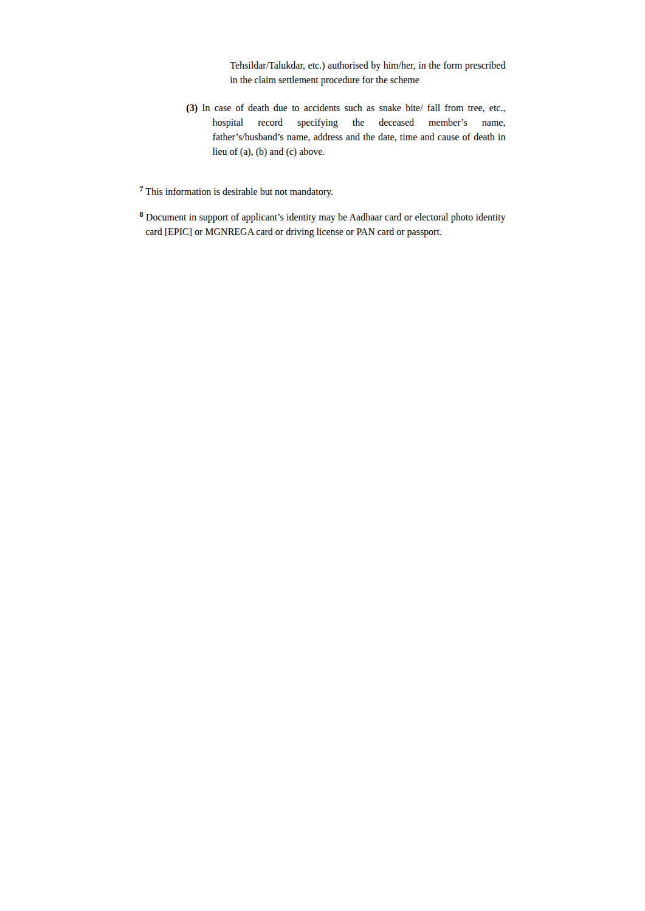Tehsildar/Talukdar, etc.) authorised by him/her, in the form prescribed in the claim settlement procedure for the scheme
(3) In case of death due to accidents such as snake bite/ fall from tree, etc., hospital record specifying the deceased member’s name, father’s/husband’s name, address and the date, time and cause of death in lieu of (a), (b) and (c) above.
7 This information is desirable but not mandatory.
8 Document in support of applicant’s identity may be Aadhaar card or electoral photo identity card [EPIC] or MGNREGA card or driving license or PAN card or passport.